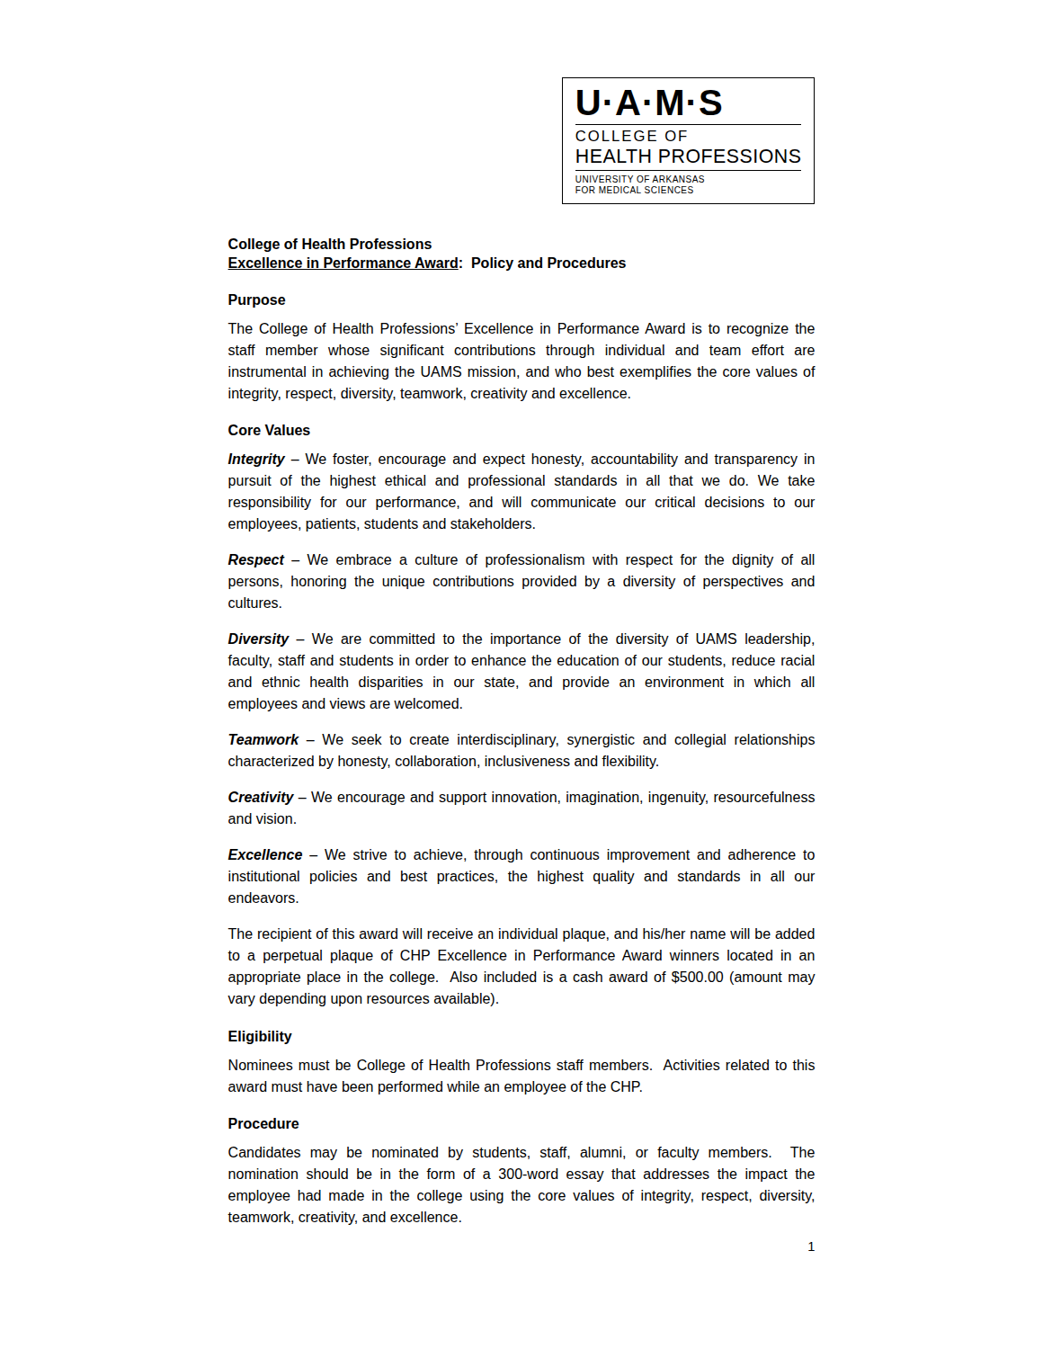U·A·M·S
COLLEGE OF
HEALTH PROFESSIONS
UNIVERSITY OF ARKANSAS
FOR MEDICAL SCIENCES
College of Health Professions
Excellence in Performance Award: Policy and Procedures
Purpose
The College of Health Professions’ Excellence in Performance Award is to recognize the staff member whose significant contributions through individual and team effort are instrumental in achieving the UAMS mission, and who best exemplifies the core values of integrity, respect, diversity, teamwork, creativity and excellence.
Core Values
Integrity – We foster, encourage and expect honesty, accountability and transparency in pursuit of the highest ethical and professional standards in all that we do. We take responsibility for our performance, and will communicate our critical decisions to our employees, patients, students and stakeholders.
Respect – We embrace a culture of professionalism with respect for the dignity of all persons, honoring the unique contributions provided by a diversity of perspectives and cultures.
Diversity – We are committed to the importance of the diversity of UAMS leadership, faculty, staff and students in order to enhance the education of our students, reduce racial and ethnic health disparities in our state, and provide an environment in which all employees and views are welcomed.
Teamwork – We seek to create interdisciplinary, synergistic and collegial relationships characterized by honesty, collaboration, inclusiveness and flexibility.
Creativity – We encourage and support innovation, imagination, ingenuity, resourcefulness and vision.
Excellence – We strive to achieve, through continuous improvement and adherence to institutional policies and best practices, the highest quality and standards in all our endeavors.
The recipient of this award will receive an individual plaque, and his/her name will be added to a perpetual plaque of CHP Excellence in Performance Award winners located in an appropriate place in the college. Also included is a cash award of $500.00 (amount may vary depending upon resources available).
Eligibility
Nominees must be College of Health Professions staff members. Activities related to this award must have been performed while an employee of the CHP.
Procedure
Candidates may be nominated by students, staff, alumni, or faculty members. The nomination should be in the form of a 300-word essay that addresses the impact the employee had made in the college using the core values of integrity, respect, diversity, teamwork, creativity, and excellence.
1